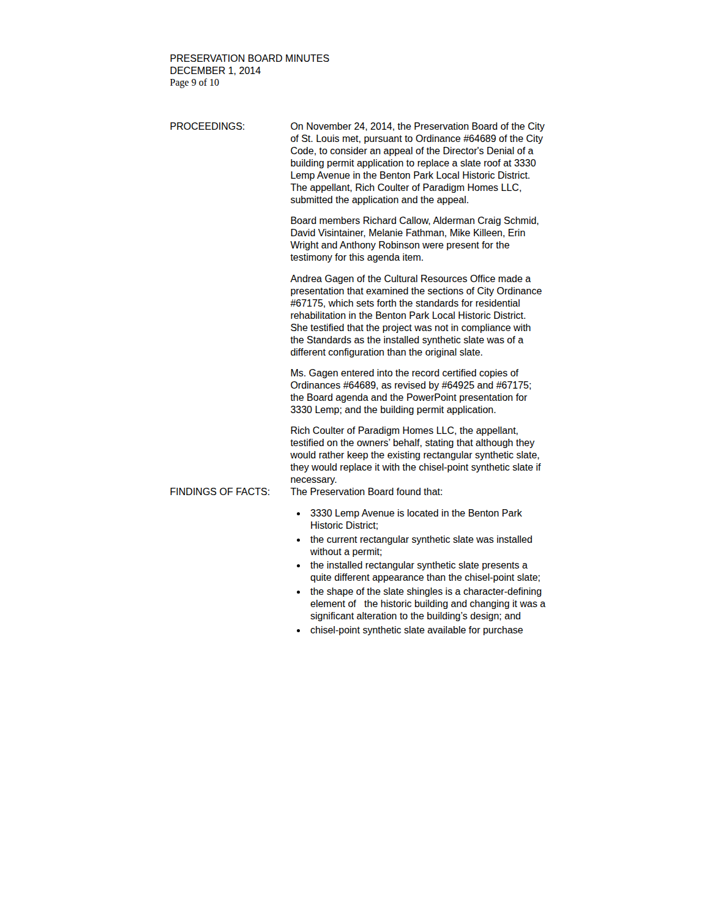PRESERVATION BOARD MINUTES DECEMBER 1, 2014 Page 9 of 10
| PROCEEDINGS: | On November 24, 2014, the Preservation Board of the City of St. Louis met, pursuant to Ordinance #64689 of the City Code, to consider an appeal of the Director's Denial of a building permit application to replace a slate roof at 3330 Lemp Avenue in the Benton Park Local Historic District. The appellant, Rich Coulter of Paradigm Homes LLC, submitted the application and the appeal. Board members Richard Callow, Alderman Craig Schmid, David Visintainer, Melanie Fathman, Mike Killeen, Erin Wright and Anthony Robinson were present for the testimony for this agenda item. Andrea Gagen of the Cultural Resources Office made a presentation that examined the sections of City Ordinance #67175, which sets forth the standards for residential rehabilitation in the Benton Park Local Historic District. She testified that the project was not in compliance with the Standards as the installed synthetic slate was of a different configuration than the original slate. Ms. Gagen entered into the record certified copies of Ordinances #64689, as revised by #64925 and #67175; the Board agenda and the PowerPoint presentation for 3330 Lemp; and the building permit application. Rich Coulter of Paradigm Homes LLC, the appellant, testified on the owners’ behalf, stating that although they would rather keep the existing rectangular synthetic slate, they would replace it with the chisel-point synthetic slate if necessary. |
| FINDINGS OF FACTS: | The Preservation Board found that: 3330 Lemp Avenue is located in the Benton Park Historic District; the current rectangular synthetic slate was installed without a permit; the installed rectangular synthetic slate presents a quite different appearance than the chisel-point slate; the shape of the slate shingles is a character-defining element of the historic building and changing it was a significant alteration to the building’s design; and chisel-point synthetic slate available for purchase |